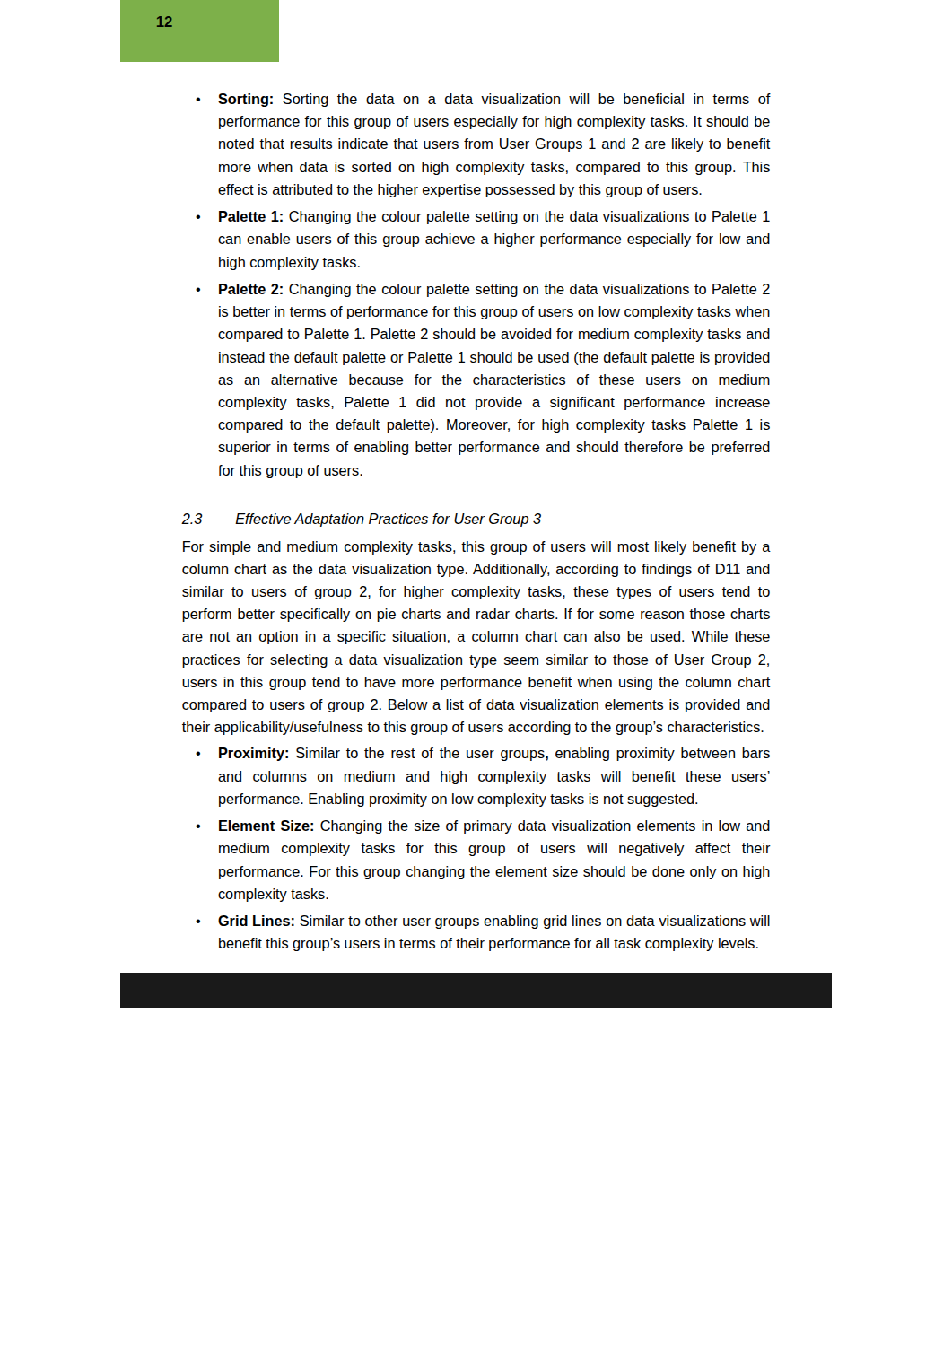12
Sorting: Sorting the data on a data visualization will be beneficial in terms of performance for this group of users especially for high complexity tasks. It should be noted that results indicate that users from User Groups 1 and 2 are likely to benefit more when data is sorted on high complexity tasks, compared to this group. This effect is attributed to the higher expertise possessed by this group of users.
Palette 1: Changing the colour palette setting on the data visualizations to Palette 1 can enable users of this group achieve a higher performance especially for low and high complexity tasks.
Palette 2: Changing the colour palette setting on the data visualizations to Palette 2 is better in terms of performance for this group of users on low complexity tasks when compared to Palette 1. Palette 2 should be avoided for medium complexity tasks and instead the default palette or Palette 1 should be used (the default palette is provided as an alternative because for the characteristics of these users on medium complexity tasks, Palette 1 did not provide a significant performance increase compared to the default palette). Moreover, for high complexity tasks Palette 1 is superior in terms of enabling better performance and should therefore be preferred for this group of users.
2.3 Effective Adaptation Practices for User Group 3
For simple and medium complexity tasks, this group of users will most likely benefit by a column chart as the data visualization type. Additionally, according to findings of D11 and similar to users of group 2, for higher complexity tasks, these types of users tend to perform better specifically on pie charts and radar charts. If for some reason those charts are not an option in a specific situation, a column chart can also be used. While these practices for selecting a data visualization type seem similar to those of User Group 2, users in this group tend to have more performance benefit when using the column chart compared to users of group 2. Below a list of data visualization elements is provided and their applicability/usefulness to this group of users according to the group’s characteristics.
Proximity: Similar to the rest of the user groups, enabling proximity between bars and columns on medium and high complexity tasks will benefit these users’ performance. Enabling proximity on low complexity tasks is not suggested.
Element Size: Changing the size of primary data visualization elements in low and medium complexity tasks for this group of users will negatively affect their performance. For this group changing the element size should be done only on high complexity tasks.
Grid Lines: Similar to other user groups enabling grid lines on data visualizations will benefit this group’s users in terms of their performance for all task complexity levels.